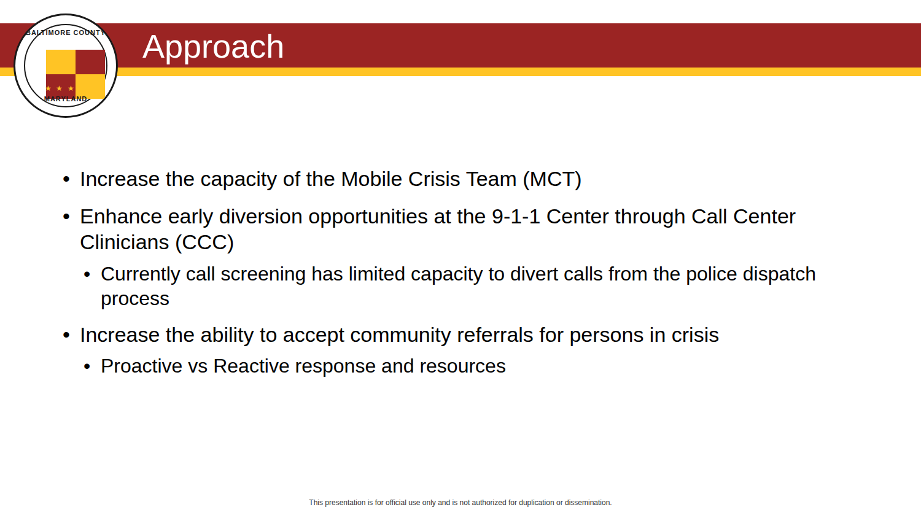Approach
BALTIMORE COUNTY
★ ★ ★ ★
MARYLAND
Increase the capacity of the Mobile Crisis Team (MCT)
Enhance early diversion opportunities at the 9-1-1 Center through Call Center Clinicians (CCC)
Currently call screening has limited capacity to divert calls from the police dispatch process
Increase the ability to accept community referrals for persons in crisis
Proactive vs Reactive response and resources
This presentation is for official use only and is not authorized for duplication or dissemination.